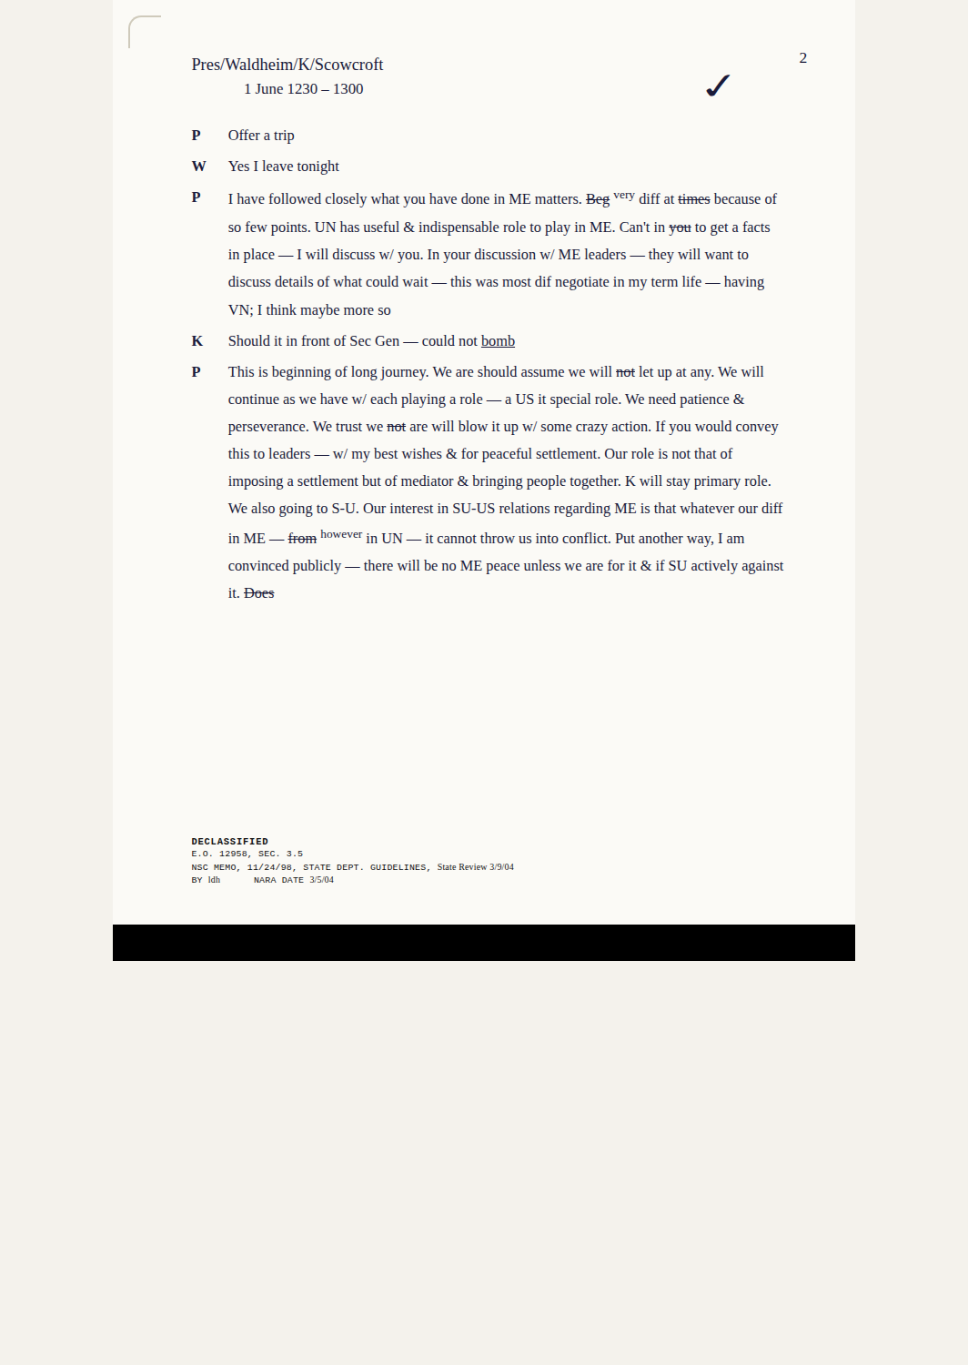2
✓
Pres/Waldheim/K/Scowcroft
1 June 1230 – 1300
P
Offer a trip
W
Yes I leave tonight
P
I have followed closely what you have done in ME matters. Beg very diff at times because of so few points. UN has useful & indispensable role to play in ME. Can't in you to get a facts in place — I will discuss w/ you. In your discussion w/ ME leaders — they will want to discuss details of what could wait — this was most dif negotiate in my term life — having VN; I think maybe more so
K
Should it in front of Sec Gen — could not bomb
P
This is beginning of long journey. We are should assume we will not let up at any. We will continue as we have w/ each playing a role — a US it special role. We need patience & perseverance. We trust we not are will blow it up w/ some crazy action. If you would convey this to leaders — w/ my best wishes & for peaceful settlement. Our role is not that of imposing a settlement but of mediator & bringing people together. K will stay primary role. We also going to S-U. Our interest in SU-US relations regarding ME is that whatever our diff in ME — from however in UN — it cannot throw us into conflict. Put another way, I am convinced publicly — there will be no ME peace unless we are for it & if SU actively against it. Does
DECLASSIFIED
E.O. 12958, SEC. 3.5
NSC MEMO, 11/24/98, STATE DEPT. GUIDELINES, State Review 3/9/04
BY ldh NARA DATE 3/5/04